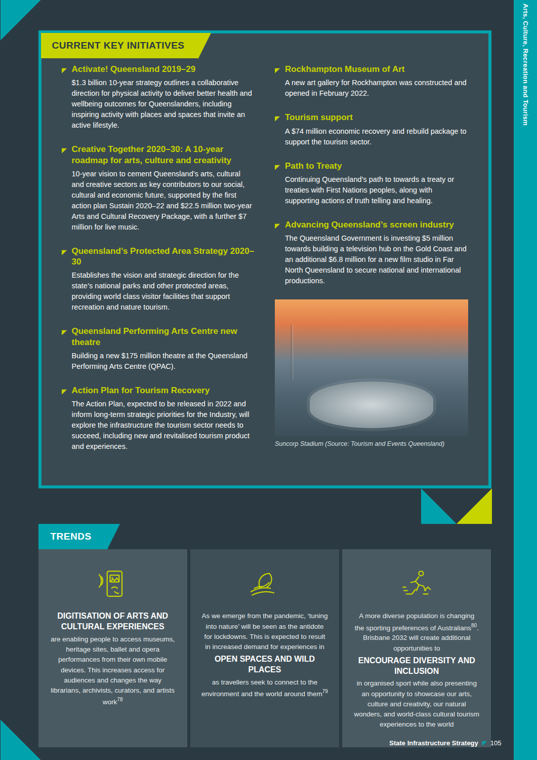Arts, Culture, Recreation and Tourism
CURRENT KEY INITIATIVES
◤
Activate! Queensland 2019–29
$1.3 billion 10-year strategy outlines a collaborative direction for physical activity to deliver better health and wellbeing outcomes for Queenslanders, including inspiring activity with places and spaces that invite an active lifestyle.
◤
Creative Together 2020–30: A 10-year roadmap for arts, culture and creativity
10-year vision to cement Queensland’s arts, cultural and creative sectors as key contributors to our social, cultural and economic future, supported by the first action plan Sustain 2020–22 and $22.5 million two-year Arts and Cultural Recovery Package, with a further $7 million for live music.
◤
Queensland’s Protected Area Strategy 2020–30
Establishes the vision and strategic direction for the state’s national parks and other protected areas, providing world class visitor facilities that support recreation and nature tourism.
◤
Queensland Performing Arts Centre new theatre
Building a new $175 million theatre at the Queensland Performing Arts Centre (QPAC).
◤
Action Plan for Tourism Recovery
The Action Plan, expected to be released in 2022 and inform long-term strategic priorities for the Industry, will explore the infrastructure the tourism sector needs to succeed, including new and revitalised tourism product and experiences.
◤
Rockhampton Museum of Art
A new art gallery for Rockhampton was constructed and opened in February 2022.
◤
Tourism support
A $74 million economic recovery and rebuild package to support the tourism sector.
◤
Path to Treaty
Continuing Queensland’s path to towards a treaty or treaties with First Nations peoples, along with supporting actions of truth telling and healing.
◤
Advancing Queensland’s screen industry
The Queensland Government is investing $5 million towards building a television hub on the Gold Coast and an additional $6.8 million for a new film studio in Far North Queensland to secure national and international productions.
Suncorp Stadium (Source: Tourism and Events Queensland)
TRENDS
DIGITISATION OF ARTS AND CULTURAL EXPERIENCES are enabling people to access museums, heritage sites, ballet and opera performances from their own mobile devices. This increases access for audiences and changes the way librarians, archivists, curators, and artists work78
As we emerge from the pandemic, ‘tuning into nature’ will be seen as the antidote for lockdowns. This is expected to result in increased demand for experiences in OPEN SPACES AND WILD PLACES as travellers seek to connect to the environment and the world around them79
A more diverse population is changing the sporting preferences of Australians80. Brisbane 2032 will create additional opportunities to ENCOURAGE DIVERSITY AND INCLUSION in organised sport while also presenting an opportunity to showcase our arts, culture and creativity, our natural wonders, and world-class cultural tourism experiences to the world
State Infrastructure Strategy ◤ 105